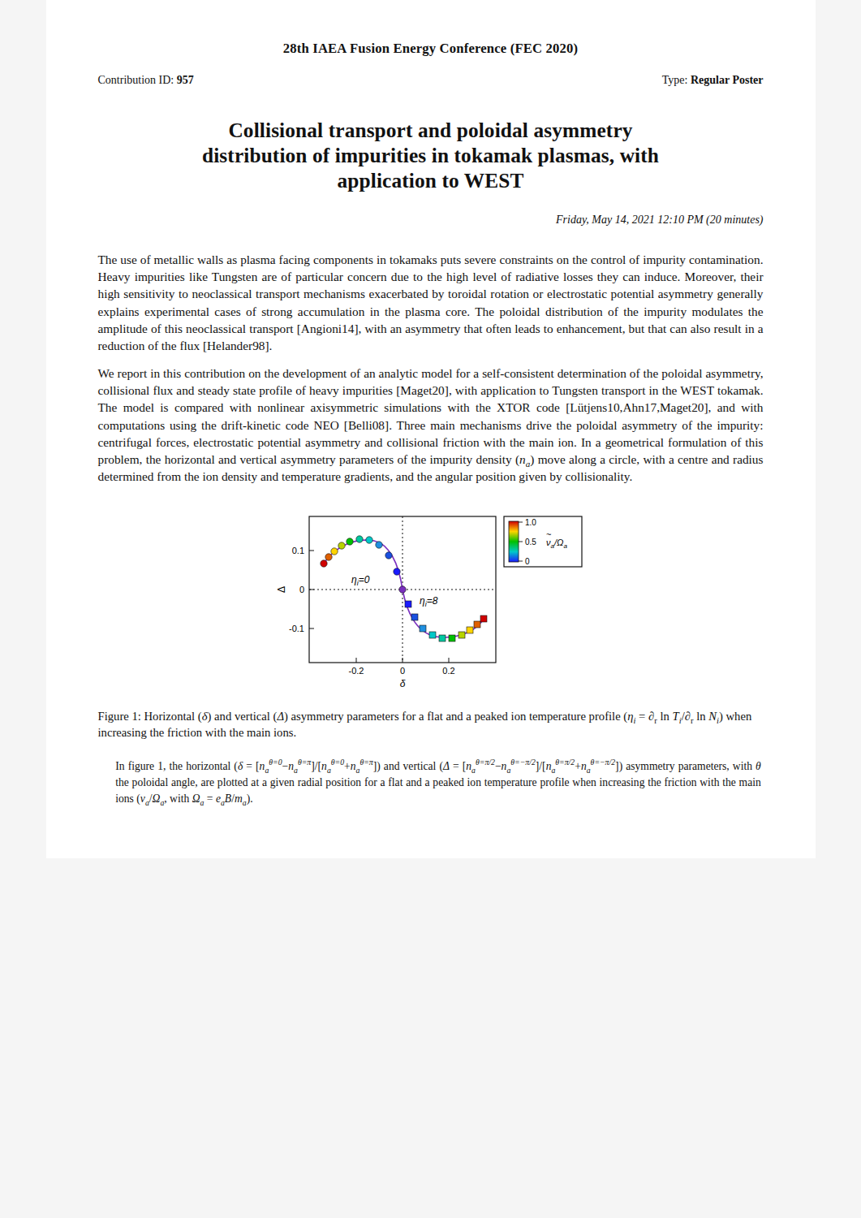28th IAEA Fusion Energy Conference (FEC 2020)
Contribution ID: 957
Type: Regular Poster
Collisional transport and poloidal asymmetry
distribution of impurities in tokamak plasmas, with
application to WEST
Friday, May 14, 2021 12:10 PM (20 minutes)
The use of metallic walls as plasma facing components in tokamaks puts severe constraints on the control of impurity contamination. Heavy impurities like Tungsten are of particular concern due to the high level of radiative losses they can induce. Moreover, their high sensitivity to neoclassical transport mechanisms exacerbated by toroidal rotation or electrostatic potential asymmetry generally explains experimental cases of strong accumulation in the plasma core. The poloidal distribution of the impurity modulates the amplitude of this neoclassical transport [Angioni14], with an asymmetry that often leads to enhancement, but that can also result in a reduction of the flux [Helander98].
We report in this contribution on the development of an analytic model for a self-consistent determination of the poloidal asymmetry, collisional flux and steady state profile of heavy impurities [Maget20], with application to Tungsten transport in the WEST tokamak. The model is compared with nonlinear axisymmetric simulations with the XTOR code [Lütjens10,Ahn17,Maget20], and with computations using the drift-kinetic code NEO [Belli08]. Three main mechanisms drive the poloidal asymmetry of the impurity: centrifugal forces, electrostatic potential asymmetry and collisional friction with the main ion. In a geometrical formulation of this problem, the horizontal and vertical asymmetry parameters of the impurity density (na) move along a circle, with a centre and radius determined from the ion density and temperature gradients, and the angular position given by collisionality.
0.1 0 -0.1 -0.2 0 0.2 δ Δ ηi=0 ηi=8 1.0 0.5 0 νa/Ωa ~
Figure 1: Horizontal (δ) and vertical (Δ) asymmetry parameters for a flat and a peaked ion temperature profile (ηi = ∂r ln Ti/∂r ln Ni) when increasing the friction with the main ions.
In figure 1, the horizontal (δ = [naθ=0−naθ=π]/[naθ=0+naθ=π]) and vertical (Δ = [naθ=π/2−naθ=−π/2]/[naθ=π/2+naθ=−π/2]) asymmetry parameters, with θ the poloidal angle, are plotted at a given radial position for a flat and a peaked ion temperature profile when increasing the friction with the main ions (νa/Ωa, with Ωa = eaB/ma).